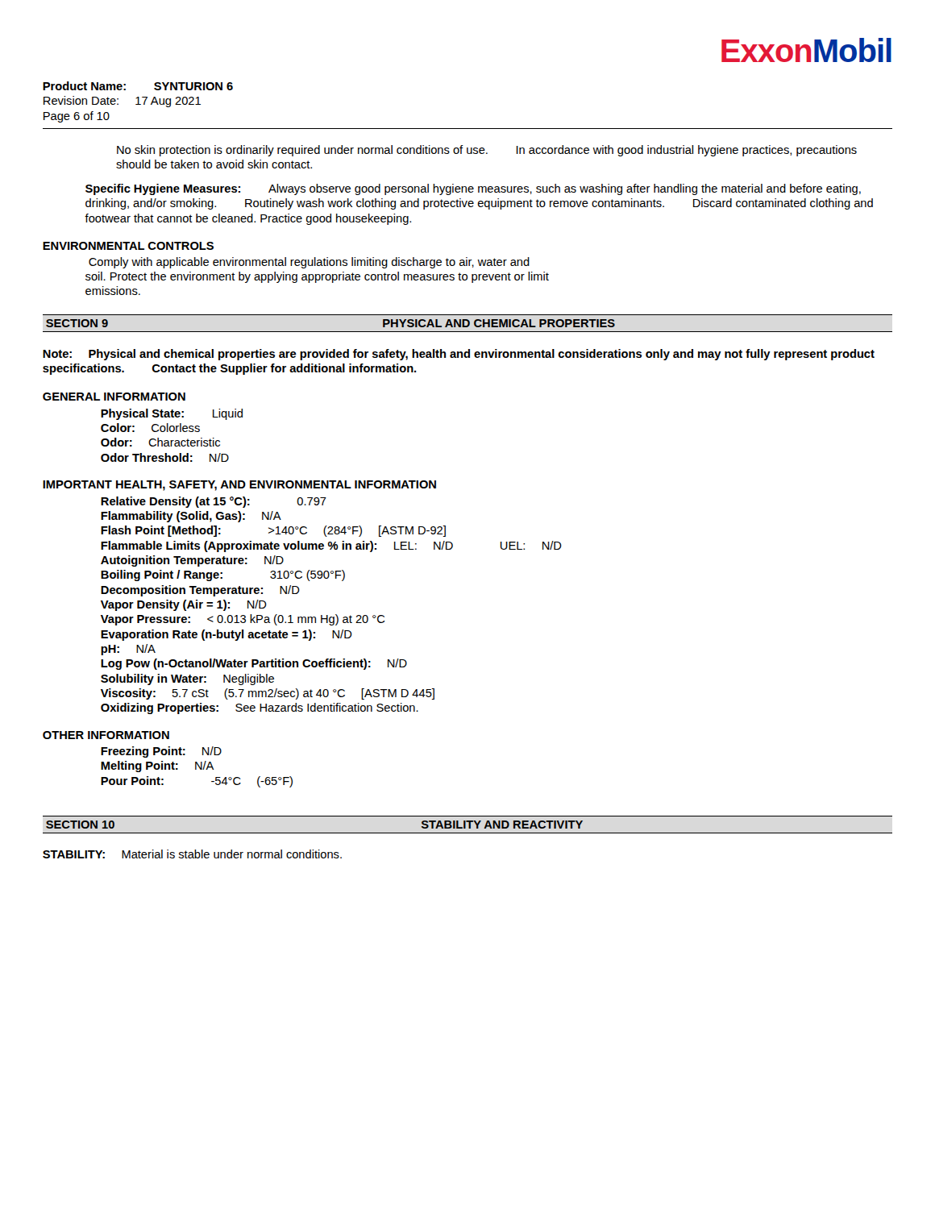Exxon Mobil
Product Name: SYNTURION 6
Revision Date: 17 Aug 2021
Page 6 of 10
No skin protection is ordinarily required under normal conditions of use. In accordance with good industrial hygiene practices, precautions should be taken to avoid skin contact.
Specific Hygiene Measures: Always observe good personal hygiene measures, such as washing after handling the material and before eating, drinking, and/or smoking. Routinely wash work clothing and protective equipment to remove contaminants. Discard contaminated clothing and footwear that cannot be cleaned. Practice good housekeeping.
ENVIRONMENTAL CONTROLS
Comply with applicable environmental regulations limiting discharge to air, water and
soil. Protect the environment by applying appropriate control measures to prevent or limit
emissions.
SECTION 9
PHYSICAL AND CHEMICAL PROPERTIES
Note: Physical and chemical properties are provided for safety, health and environmental considerations only and may not fully represent product specifications. Contact the Supplier for additional information.
GENERAL INFORMATION
Physical State: Liquid
Color: Colorless
Odor: Characteristic
Odor Threshold: N/D
IMPORTANT HEALTH, SAFETY, AND ENVIRONMENTAL INFORMATION
Relative Density (at 15 °C): 0.797
Flammability (Solid, Gas): N/A
Flash Point [Method]: >140°C (284°F) [ASTM D-92]
Flammable Limits (Approximate volume % in air): LEL: N/D UEL: N/D
Autoignition Temperature: N/D
Boiling Point / Range: 310°C (590°F)
Decomposition Temperature: N/D
Vapor Density (Air = 1): N/D
Vapor Pressure: < 0.013 kPa (0.1 mm Hg) at 20 °C
Evaporation Rate (n-butyl acetate = 1): N/D
pH: N/A
Log Pow (n-Octanol/Water Partition Coefficient): N/D
Solubility in Water: Negligible
Viscosity: 5.7 cSt (5.7 mm2/sec) at 40 °C [ASTM D 445]
Oxidizing Properties: See Hazards Identification Section.
OTHER INFORMATION
Freezing Point: N/D
Melting Point: N/A
Pour Point: -54°C (-65°F)
SECTION 10
STABILITY AND REACTIVITY
STABILITY: Material is stable under normal conditions.